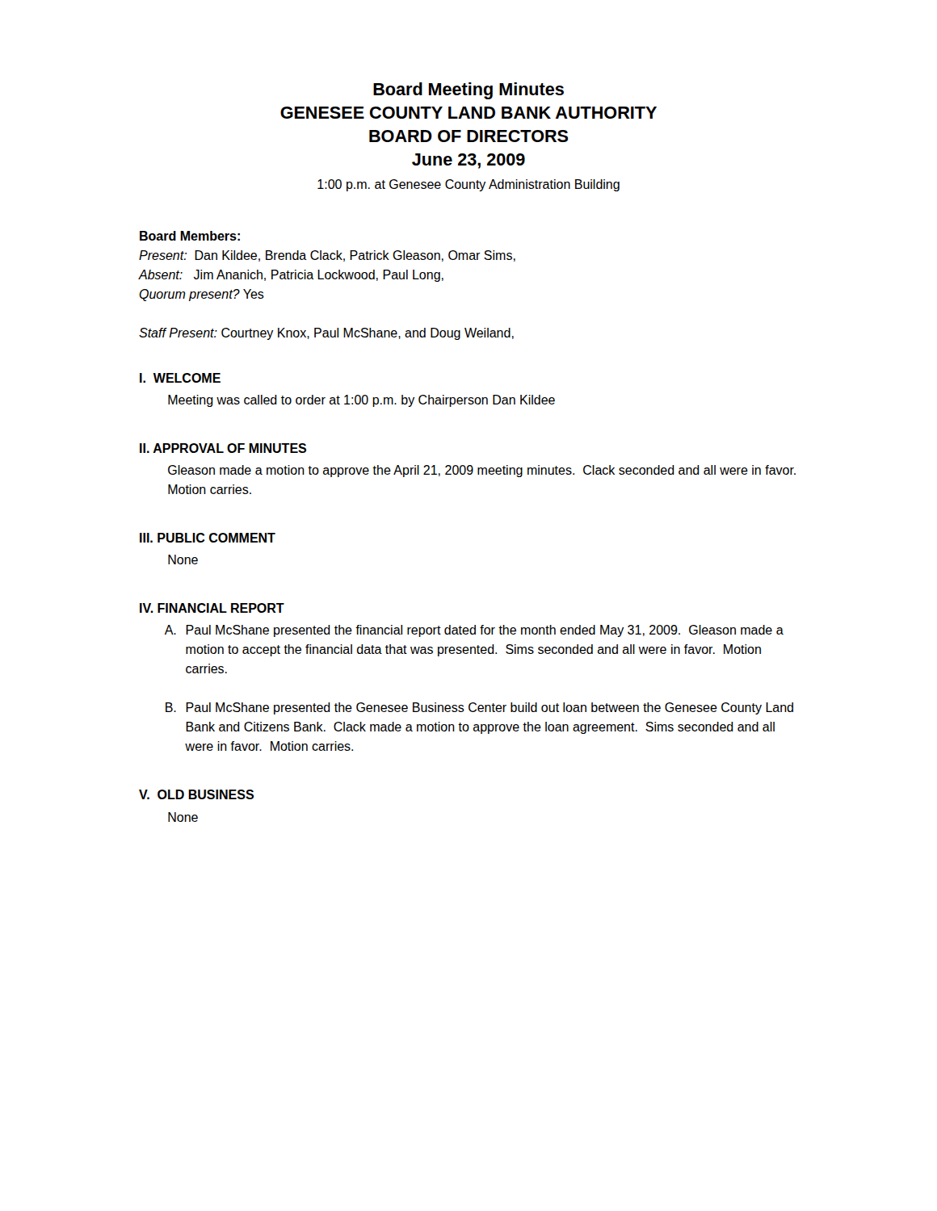Board Meeting Minutes
GENESEE COUNTY LAND BANK AUTHORITY
BOARD OF DIRECTORS
June 23, 2009
1:00 p.m. at Genesee County Administration Building
Board Members:
Present: Dan Kildee, Brenda Clack, Patrick Gleason, Omar Sims,
Absent: Jim Ananich, Patricia Lockwood, Paul Long,
Quorum present? Yes
Staff Present: Courtney Knox, Paul McShane, and Doug Weiland,
I. WELCOME
Meeting was called to order at 1:00 p.m. by Chairperson Dan Kildee
II. APPROVAL OF MINUTES
Gleason made a motion to approve the April 21, 2009 meeting minutes. Clack seconded and all were in favor. Motion carries.
III. PUBLIC COMMENT
None
IV. FINANCIAL REPORT
Paul McShane presented the financial report dated for the month ended May 31, 2009. Gleason made a motion to accept the financial data that was presented. Sims seconded and all were in favor. Motion carries.
Paul McShane presented the Genesee Business Center build out loan between the Genesee County Land Bank and Citizens Bank. Clack made a motion to approve the loan agreement. Sims seconded and all were in favor. Motion carries.
V. OLD BUSINESS
None